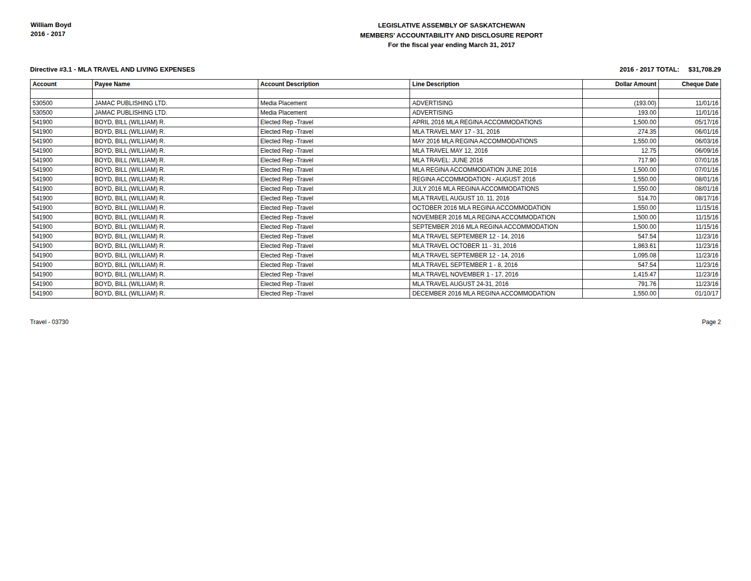| William Boyd 2016 - 2017 | LEGISLATIVE ASSEMBLY OF SASKATCHEWAN MEMBERS' ACCOUNTABILITY AND DISCLOSURE REPORT For the fiscal year ending March 31, 2017 |
Directive #3.1 - MLA TRAVEL AND LIVING EXPENSES 2016 - 2017 TOTAL: $31,708.29
| Account | Payee Name | Account Description | Line Description | Dollar Amount | Cheque Date |
| --- | --- | --- | --- | --- | --- |
| 530500 | JAMAC PUBLISHING LTD. | Media Placement | ADVERTISING | (193.00) | 11/01/16 |
| 530500 | JAMAC PUBLISHING LTD. | Media Placement | ADVERTISING | 193.00 | 11/01/16 |
| 541900 | BOYD, BILL (WILLIAM) R. | Elected Rep -Travel | APRIL 2016 MLA REGINA ACCOMMODATIONS | 1,500.00 | 05/17/16 |
| 541900 | BOYD, BILL (WILLIAM) R. | Elected Rep -Travel | MLA TRAVEL MAY 17 - 31, 2016 | 274.35 | 06/01/16 |
| 541900 | BOYD, BILL (WILLIAM) R. | Elected Rep -Travel | MAY 2016 MLA REGINA ACCOMMODATIONS | 1,550.00 | 06/03/16 |
| 541900 | BOYD, BILL (WILLIAM) R. | Elected Rep -Travel | MLA TRAVEL MAY 12, 2016 | 12.75 | 06/09/16 |
| 541900 | BOYD, BILL (WILLIAM) R. | Elected Rep -Travel | MLA TRAVEL: JUNE 2016 | 717.90 | 07/01/16 |
| 541900 | BOYD, BILL (WILLIAM) R. | Elected Rep -Travel | MLA REGINA ACCOMMODATION JUNE 2016 | 1,500.00 | 07/01/16 |
| 541900 | BOYD, BILL (WILLIAM) R. | Elected Rep -Travel | REGINA ACCOMMODATION - AUGUST 2016 | 1,550.00 | 08/01/16 |
| 541900 | BOYD, BILL (WILLIAM) R. | Elected Rep -Travel | JULY 2016 MLA REGINA ACCOMMODATIONS | 1,550.00 | 08/01/16 |
| 541900 | BOYD, BILL (WILLIAM) R. | Elected Rep -Travel | MLA TRAVEL AUGUST 10, 11, 2016 | 514.70 | 08/17/16 |
| 541900 | BOYD, BILL (WILLIAM) R. | Elected Rep -Travel | OCTOBER 2016 MLA REGINA ACCOMMODATION | 1,550.00 | 11/15/16 |
| 541900 | BOYD, BILL (WILLIAM) R. | Elected Rep -Travel | NOVEMBER 2016 MLA REGINA ACCOMMODATION | 1,500.00 | 11/15/16 |
| 541900 | BOYD, BILL (WILLIAM) R. | Elected Rep -Travel | SEPTEMBER 2016 MLA REGINA ACCOMMODATION | 1,500.00 | 11/15/16 |
| 541900 | BOYD, BILL (WILLIAM) R. | Elected Rep -Travel | MLA TRAVEL SEPTEMBER 12 - 14, 2016 | 547.54 | 11/23/16 |
| 541900 | BOYD, BILL (WILLIAM) R. | Elected Rep -Travel | MLA TRAVEL OCTOBER 11 - 31, 2016 | 1,863.61 | 11/23/16 |
| 541900 | BOYD, BILL (WILLIAM) R. | Elected Rep -Travel | MLA TRAVEL SEPTEMBER 12 - 14, 2016 | 1,095.08 | 11/23/16 |
| 541900 | BOYD, BILL (WILLIAM) R. | Elected Rep -Travel | MLA TRAVEL SEPTEMBER 1 - 8, 2016 | 547.54 | 11/23/16 |
| 541900 | BOYD, BILL (WILLIAM) R. | Elected Rep -Travel | MLA TRAVEL NOVEMBER 1 - 17, 2016 | 1,415.47 | 11/23/16 |
| 541900 | BOYD, BILL (WILLIAM) R. | Elected Rep -Travel | MLA TRAVEL AUGUST 24-31, 2016 | 791.76 | 11/23/16 |
| 541900 | BOYD, BILL (WILLIAM) R. | Elected Rep -Travel | DECEMBER 2016 MLA REGINA ACCOMMODATION | 1,550.00 | 01/10/17 |
Travel - 03730 Page 2